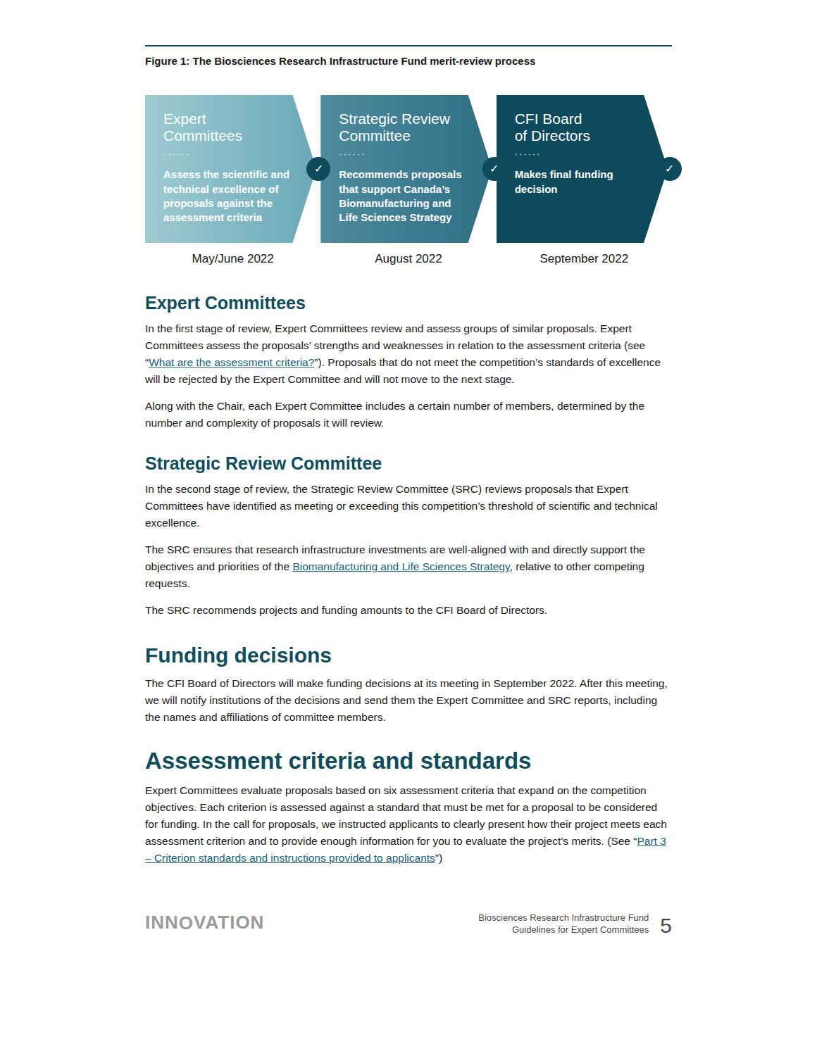Figure 1: The Biosciences Research Infrastructure Fund merit-review process
Expert
Committees
······
Assess the scientific and technical excellence of proposals against the assessment criteria
✓
Strategic Review
Committee
······
Recommends proposals that support Canada’s Biomanufacturing and Life Sciences Strategy
✓
CFI Board
of Directors
······
Makes final funding decision
✓
May/June 2022 August 2022 September 2022
Expert Committees
In the first stage of review, Expert Committees review and assess groups of similar proposals. Expert Committees assess the proposals’ strengths and weaknesses in relation to the assessment criteria (see “What are the assessment criteria?”). Proposals that do not meet the competition’s standards of excellence will be rejected by the Expert Committee and will not move to the next stage.
Along with the Chair, each Expert Committee includes a certain number of members, determined by the number and complexity of proposals it will review.
Strategic Review Committee
In the second stage of review, the Strategic Review Committee (SRC) reviews proposals that Expert Committees have identified as meeting or exceeding this competition’s threshold of scientific and technical excellence.
The SRC ensures that research infrastructure investments are well-aligned with and directly support the objectives and priorities of the Biomanufacturing and Life Sciences Strategy, relative to other competing requests.
The SRC recommends projects and funding amounts to the CFI Board of Directors.
Funding decisions
The CFI Board of Directors will make funding decisions at its meeting in September 2022. After this meeting, we will notify institutions of the decisions and send them the Expert Committee and SRC reports, including the names and affiliations of committee members.
Assessment criteria and standards
Expert Committees evaluate proposals based on six assessment criteria that expand on the competition objectives. Each criterion is assessed against a standard that must be met for a proposal to be considered for funding. In the call for proposals, we instructed applicants to clearly present how their project meets each assessment criterion and to provide enough information for you to evaluate the project’s merits. (See “Part 3 – Criterion standards and instructions provided to applicants”)
INNOVATION
Biosciences Research Infrastructure Fund
Guidelines for Expert Committees
5